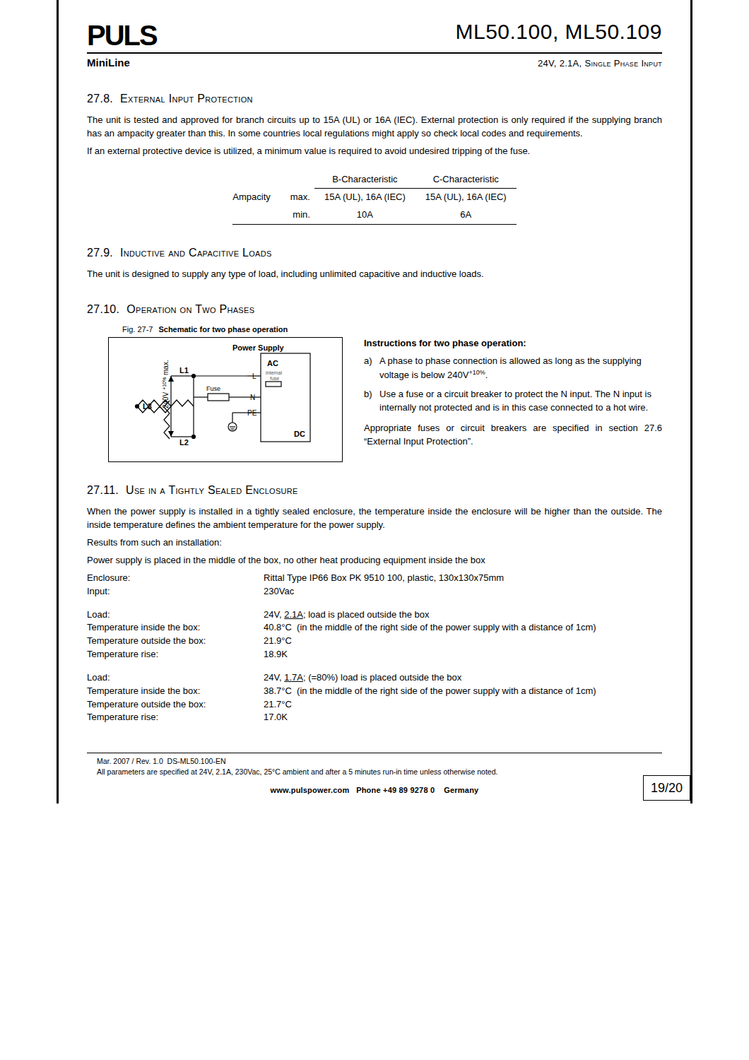PULS
ML50.100, ML50.109
MiniLine
24V, 2.1A, Single Phase Input
27.8. External Input Protection
The unit is tested and approved for branch circuits up to 15A (UL) or 16A (IEC). External protection is only required if the supplying branch has an ampacity greater than this. In some countries local regulations might apply so check local codes and requirements.
If an external protective device is utilized, a minimum value is required to avoid undesired tripping of the fuse.
| | | B-Characteristic | C-Characteristic |
| --- | --- | --- | --- |
| Ampacity | max. | 15A (UL), 16A (IEC) | 15A (UL), 16A (IEC) |
| | min. | 10A | 6A |
27.9. Inductive and Capacitive Loads
The unit is designed to supply any type of load, including unlimited capacitive and inductive loads.
27.10. Operation on Two Phases
Fig. 27-7 Schematic for two phase operation
Power Supply AC internal fuse DC L N PE Fuse L1 L2 L3 240V +10% max.
Instructions for two phase operation:
a) A phase to phase connection is allowed as long as the supplying voltage is below 240V+10%.
b) Use a fuse or a circuit breaker to protect the N input. The N input is internally not protected and is in this case connected to a hot wire.
Appropriate fuses or circuit breakers are specified in section 27.6 “External Input Protection”.
27.11. Use in a Tightly Sealed Enclosure
When the power supply is installed in a tightly sealed enclosure, the temperature inside the enclosure will be higher than the outside. The inside temperature defines the ambient temperature for the power supply.
Results from such an installation:
Power supply is placed in the middle of the box, no other heat producing equipment inside the box
Enclosure:
Rittal Type IP66 Box PK 9510 100, plastic, 130x130x75mm
Input:
230Vac
Load:
24V, 2.1A; load is placed outside the box
Temperature inside the box:
40.8°C (in the middle of the right side of the power supply with a distance of 1cm)
Temperature outside the box:
21.9°C
Temperature rise:
18.9K
Load:
24V, 1.7A; (=80%) load is placed outside the box
Temperature inside the box:
38.7°C (in the middle of the right side of the power supply with a distance of 1cm)
Temperature outside the box:
21.7°C
Temperature rise:
17.0K
Mar. 2007 / Rev. 1.0 DS-ML50.100-EN
All parameters are specified at 24V, 2.1A, 230Vac, 25°C ambient and after a 5 minutes run-in time unless otherwise noted.
www.pulspower.com Phone +49 89 9278 0 Germany
19/20